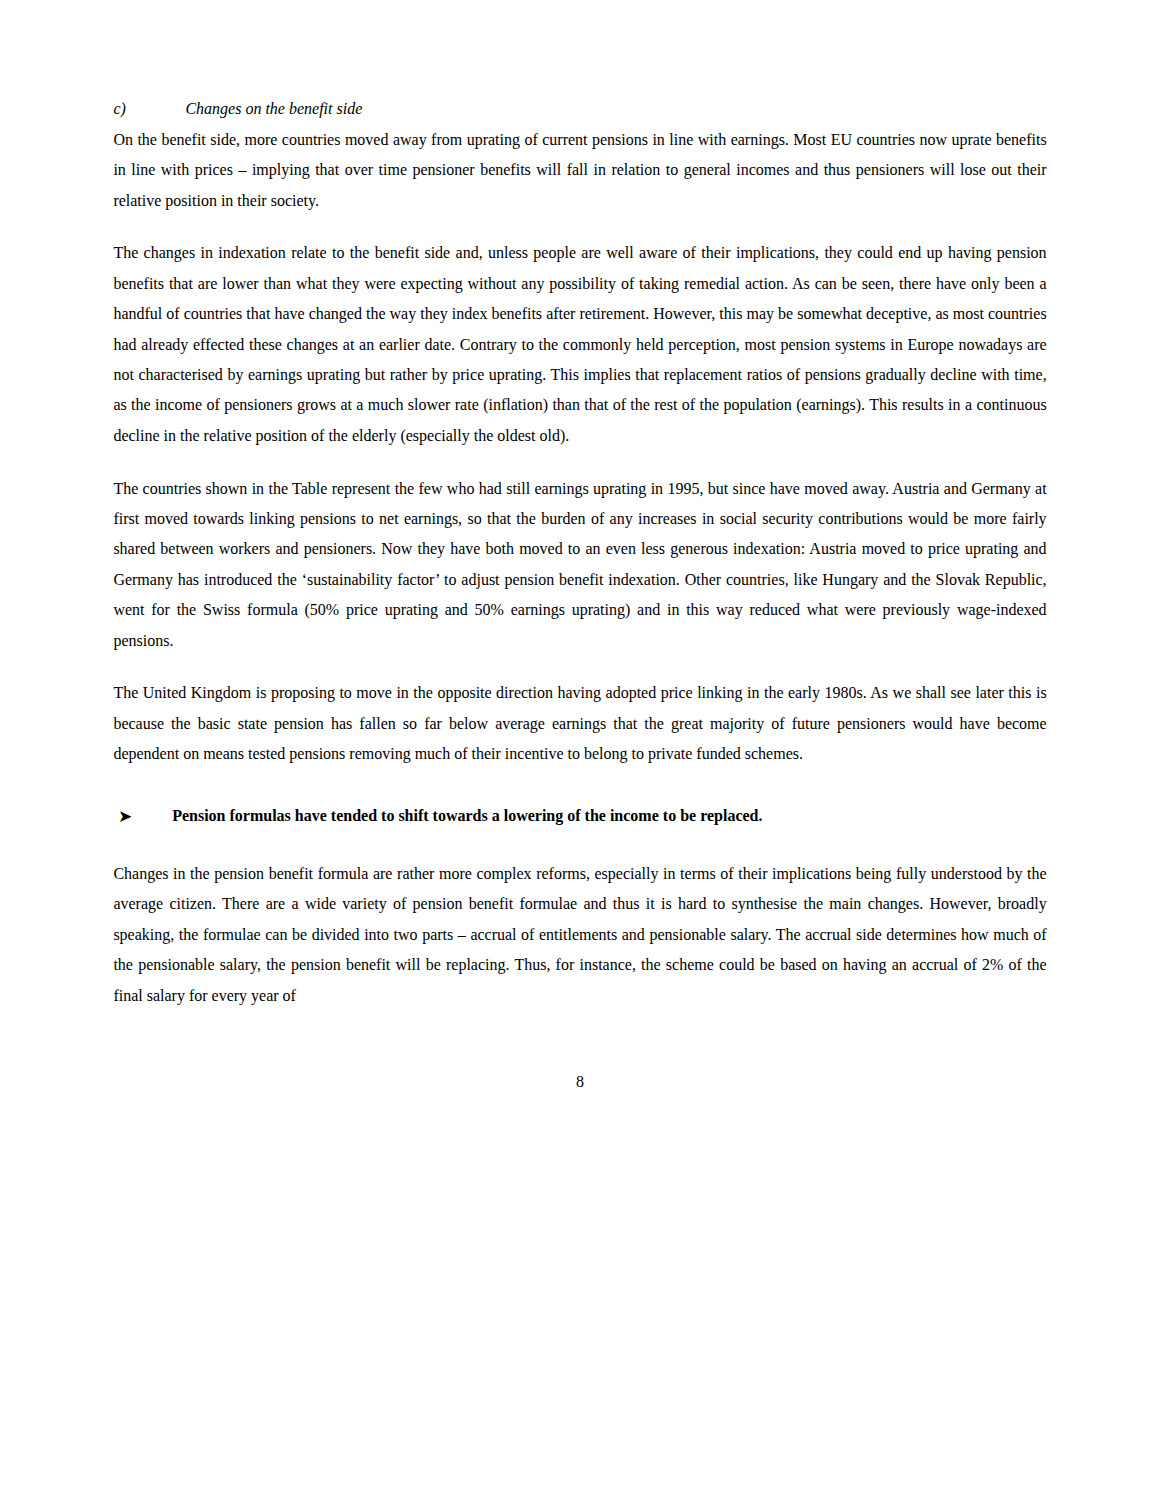c) Changes on the benefit side
On the benefit side, more countries moved away from uprating of current pensions in line with earnings. Most EU countries now uprate benefits in line with prices – implying that over time pensioner benefits will fall in relation to general incomes and thus pensioners will lose out their relative position in their society.
The changes in indexation relate to the benefit side and, unless people are well aware of their implications, they could end up having pension benefits that are lower than what they were expecting without any possibility of taking remedial action. As can be seen, there have only been a handful of countries that have changed the way they index benefits after retirement. However, this may be somewhat deceptive, as most countries had already effected these changes at an earlier date. Contrary to the commonly held perception, most pension systems in Europe nowadays are not characterised by earnings uprating but rather by price uprating. This implies that replacement ratios of pensions gradually decline with time, as the income of pensioners grows at a much slower rate (inflation) than that of the rest of the population (earnings). This results in a continuous decline in the relative position of the elderly (especially the oldest old).
The countries shown in the Table represent the few who had still earnings uprating in 1995, but since have moved away. Austria and Germany at first moved towards linking pensions to net earnings, so that the burden of any increases in social security contributions would be more fairly shared between workers and pensioners. Now they have both moved to an even less generous indexation: Austria moved to price uprating and Germany has introduced the ‘sustainability factor’ to adjust pension benefit indexation. Other countries, like Hungary and the Slovak Republic, went for the Swiss formula (50% price uprating and 50% earnings uprating) and in this way reduced what were previously wage-indexed pensions.
The United Kingdom is proposing to move in the opposite direction having adopted price linking in the early 1980s. As we shall see later this is because the basic state pension has fallen so far below average earnings that the great majority of future pensioners would have become dependent on means tested pensions removing much of their incentive to belong to private funded schemes.
➤ Pension formulas have tended to shift towards a lowering of the income to be replaced.
Changes in the pension benefit formula are rather more complex reforms, especially in terms of their implications being fully understood by the average citizen. There are a wide variety of pension benefit formulae and thus it is hard to synthesise the main changes. However, broadly speaking, the formulae can be divided into two parts – accrual of entitlements and pensionable salary. The accrual side determines how much of the pensionable salary, the pension benefit will be replacing. Thus, for instance, the scheme could be based on having an accrual of 2% of the final salary for every year of
8